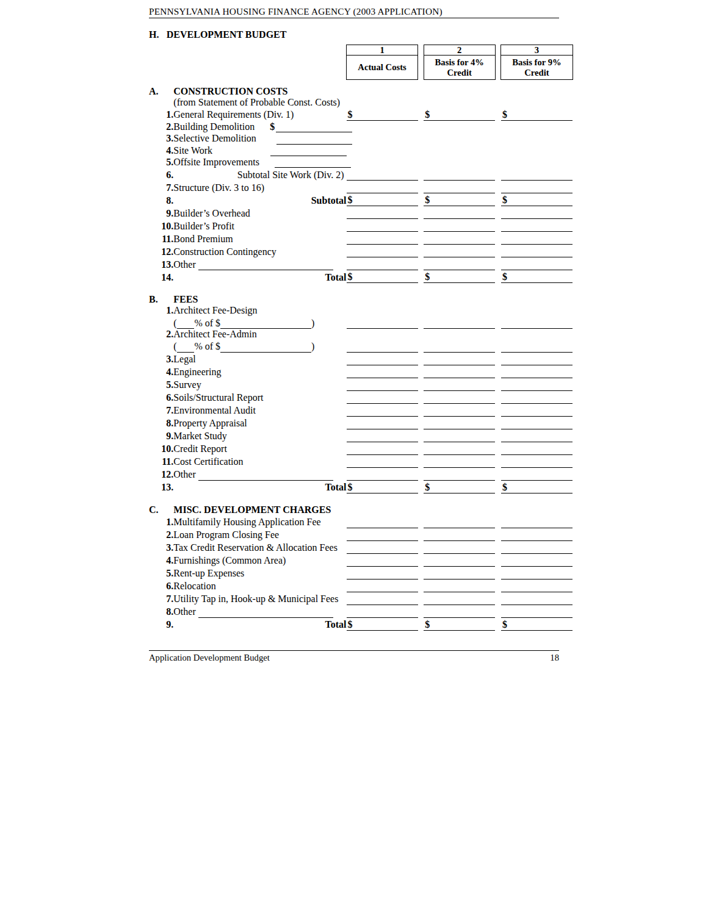PENNSYLVANIA HOUSING FINANCE AGENCY (2003 APPLICATION)
H. DEVELOPMENT BUDGET
| | | 1 | | 2 | | 3 |
| | | Actual Costs | | Basis for 4% Credit | | Basis for 9% Credit |
| A. | CONSTRUCTION COSTS | | | | | |
| | (from Statement of Probable Const. Costs) | | | | | |
| 1. | General Requirements (Div. 1) | $ | | $ | | $ |
| 2. | Building Demolition $ | | | | | |
| 3. | Selective Demolition | | | | | |
| 4. | Site Work | | | | | |
| 5. | Offsite Improvements | | | | | |
| 6. | Subtotal Site Work (Div. 2) | | | | | |
| 7. | Structure (Div. 3 to 16) | | | | | |
| 8. | Subtotal | $ | | $ | | $ |
| 9. | Builder’s Overhead | | | | | |
| 10. | Builder’s Profit | | | | | |
| 11. | Bond Premium | | | | | |
| 12. | Construction Contingency | | | | | |
| 13. | Other | | | | | |
| 14. | Total | $ | | $ | | $ |
| B. | FEES | | | | | |
| 1. | Architect Fee-Design | | | | | |
| | ( % of $ ) | | | | | |
| 2. | Architect Fee-Admin | | | | | |
| | ( % of $ ) | | | | | |
| 3. | Legal | | | | | |
| 4. | Engineering | | | | | |
| 5. | Survey | | | | | |
| 6. | Soils/Structural Report | | | | | |
| 7. | Environmental Audit | | | | | |
| 8. | Property Appraisal | | | | | |
| 9. | Market Study | | | | | |
| 10. | Credit Report | | | | | |
| 11. | Cost Certification | | | | | |
| 12. | Other | | | | | |
| 13. | Total | $ | | $ | | $ |
| C. | MISC. DEVELOPMENT CHARGES | | | | | |
| 1. | Multifamily Housing Application Fee | | | | | |
| 2. | Loan Program Closing Fee | | | | | |
| 3. | Tax Credit Reservation & Allocation Fees | | | | | |
| 4. | Furnishings (Common Area) | | | | | |
| 5. | Rent-up Expenses | | | | | |
| 6. | Relocation | | | | | |
| 7. | Utility Tap in, Hook-up & Municipal Fees | | | | | |
| 8. | Other | | | | | |
| 9. | Total | $ | | $ | | $ |
Application Development Budget 18